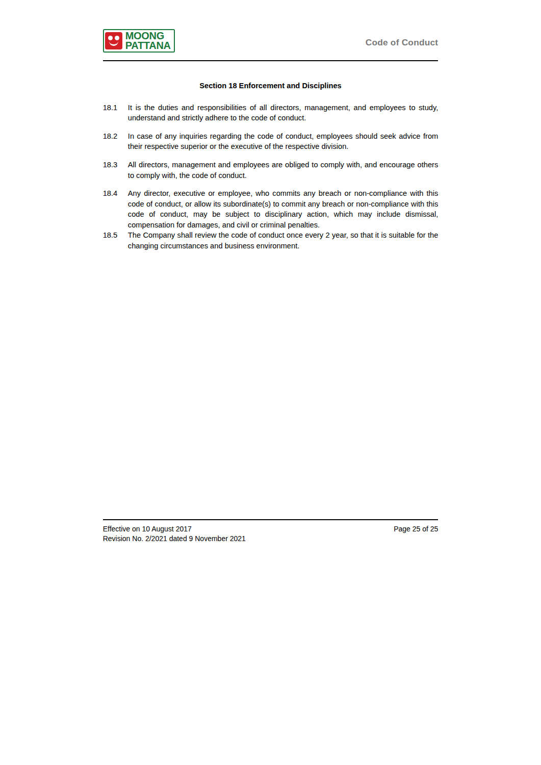MOONG
PATTANA
Code of Conduct
Section 18 Enforcement and Disciplines
18.1
It is the duties and responsibilities of all directors, management, and employees to study, understand and strictly adhere to the code of conduct.
18.2
In case of any inquiries regarding the code of conduct, employees should seek advice from their respective superior or the executive of the respective division.
18.3
All directors, management and employees are obliged to comply with, and encourage others to comply with, the code of conduct.
18.4
Any director, executive or employee, who commits any breach or non-compliance with this code of conduct, or allow its subordinate(s) to commit any breach or non-compliance with this code of conduct, may be subject to disciplinary action, which may include dismissal, compensation for damages, and civil or criminal penalties.
18.5
The Company shall review the code of conduct once every 2 year, so that it is suitable for the changing circumstances and business environment.
Effective on 10 August 2017
Revision No. 2/2021 dated 9 November 2021
Page 25 of 25